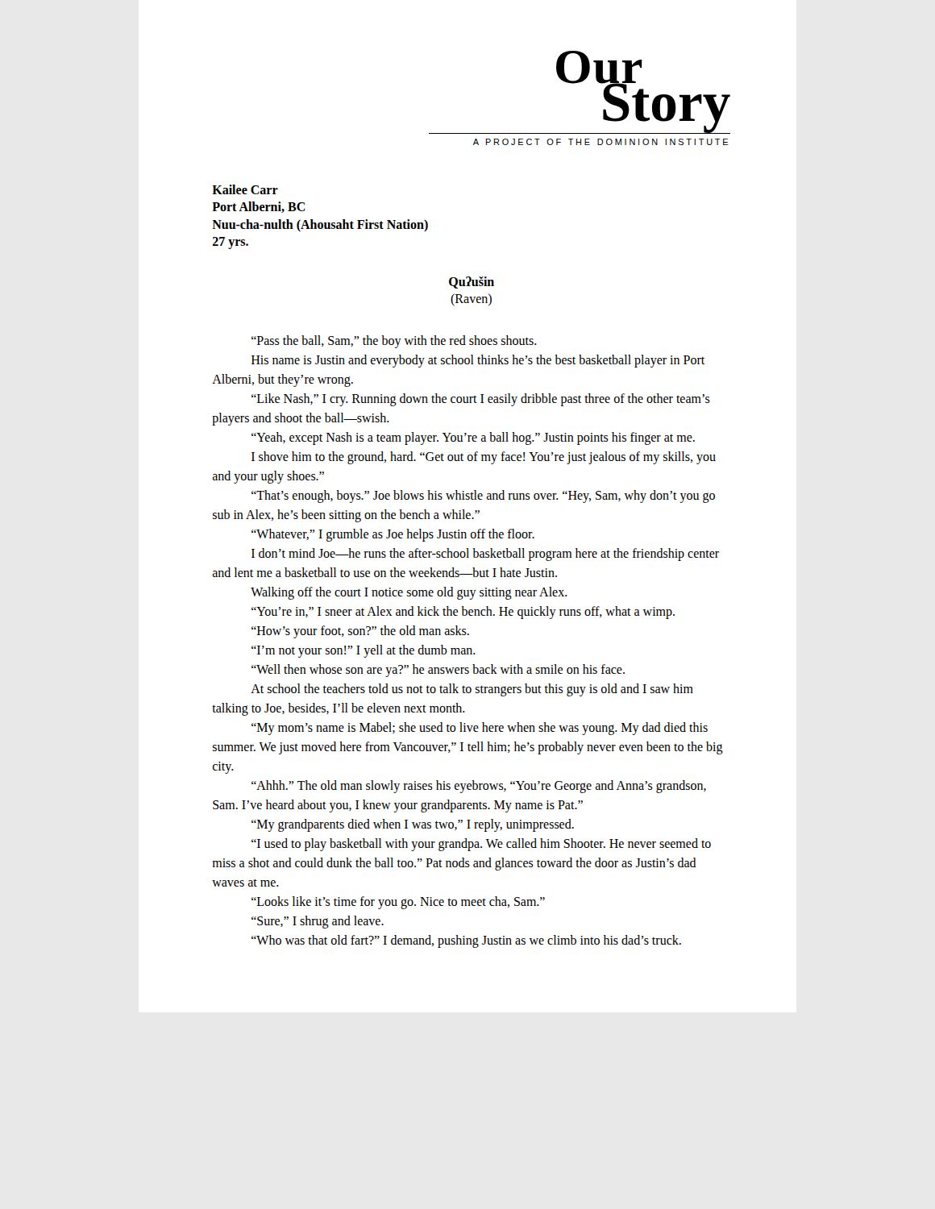Our Story
A Project of the Dominion Institute
Kailee Carr
Port Alberni, BC
Nuu-cha-nulth (Ahousaht First Nation)
27 yrs.
Quʔušin
(Raven)
“Pass the ball, Sam,” the boy with the red shoes shouts.
His name is Justin and everybody at school thinks he’s the best basketball player in Port Alberni, but they’re wrong.
“Like Nash,” I cry. Running down the court I easily dribble past three of the other team’s players and shoot the ball—swish.
“Yeah, except Nash is a team player. You’re a ball hog.” Justin points his finger at me.
I shove him to the ground, hard. “Get out of my face! You’re just jealous of my skills, you and your ugly shoes.”
“That’s enough, boys.” Joe blows his whistle and runs over. “Hey, Sam, why don’t you go sub in Alex, he’s been sitting on the bench a while.”
“Whatever,” I grumble as Joe helps Justin off the floor.
I don’t mind Joe—he runs the after-school basketball program here at the friendship center and lent me a basketball to use on the weekends—but I hate Justin.
Walking off the court I notice some old guy sitting near Alex.
“You’re in,” I sneer at Alex and kick the bench. He quickly runs off, what a wimp.
“How’s your foot, son?” the old man asks.
“I’m not your son!” I yell at the dumb man.
“Well then whose son are ya?” he answers back with a smile on his face.
At school the teachers told us not to talk to strangers but this guy is old and I saw him talking to Joe, besides, I’ll be eleven next month.
“My mom’s name is Mabel; she used to live here when she was young. My dad died this summer. We just moved here from Vancouver,” I tell him; he’s probably never even been to the big city.
“Ahhh.” The old man slowly raises his eyebrows, “You’re George and Anna’s grandson, Sam. I’ve heard about you, I knew your grandparents. My name is Pat.”
“My grandparents died when I was two,” I reply, unimpressed.
“I used to play basketball with your grandpa. We called him Shooter. He never seemed to miss a shot and could dunk the ball too.” Pat nods and glances toward the door as Justin’s dad waves at me.
“Looks like it’s time for you go. Nice to meet cha, Sam.”
“Sure,” I shrug and leave.
“Who was that old fart?” I demand, pushing Justin as we climb into his dad’s truck.